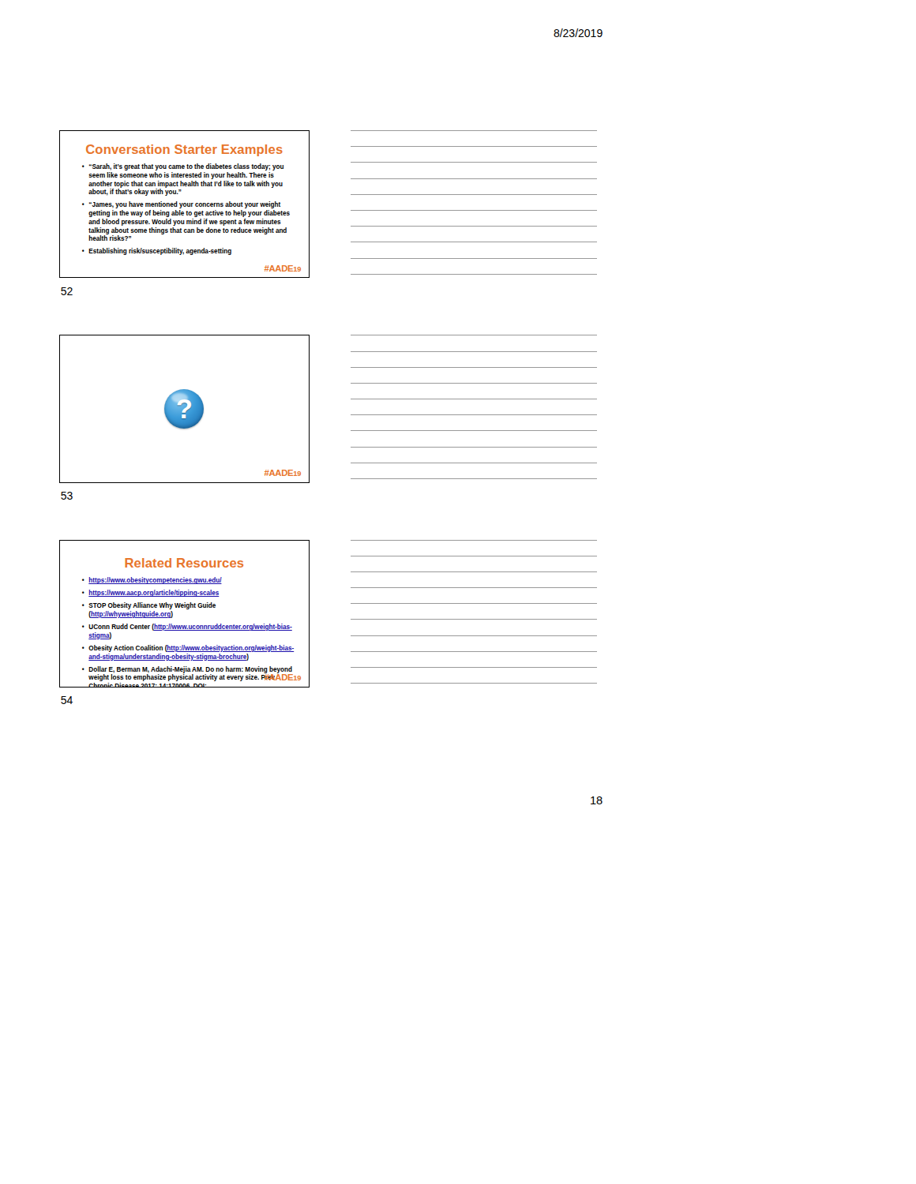8/23/2019
Conversation Starter Examples
“Sarah, it’s great that you came to the diabetes class today; you seem like someone who is interested in your health. There is another topic that can impact health that I’d like to talk with you about, if that’s okay with you.”
“James, you have mentioned your concerns about your weight getting in the way of being able to get active to help your diabetes and blood pressure. Would you mind if we spent a few minutes talking about some things that can be done to reduce weight and health risks?”
Establishing risk/susceptibility, agenda-setting
#AADE19
52
#AADE19
53
Related Resources
https://www.obesitycompetencies.gwu.edu/
https://www.aacp.org/article/tipping-scales
STOP Obesity Alliance Why Weight Guide (http://whyweightguide.org)
UConn Rudd Center (http://www.uconnruddcenter.org/weight-bias-stigma)
Obesity Action Coalition (http://www.obesityaction.org/weight-bias-and-stigma/understanding-obesity-stigma-brochure)
Dollar E, Berman M, Adachi-Mejia AM. Do no harm: Moving beyond weight loss to emphasize physical activity at every size. Prev Chronic Disease 2017; 14:170006. DOI: http://dx.doi.org/10.5888/pcd14.170006
Fruh SM, Nadglowski J, Hall HR, et al. Obesity stigma and bias. J Nurse Pract. 2016;12(7): 425-432.
Puhl R. Motivating or stigmatizing? Public perceptions of weight-related language used by health providers. Int J Obesity. 2013; 37(4):612-619.
Dickinson J, Guzman S, Maryniuk, et al. The use of language in diabetes care and education. Diabetes Care 2017; 40:1790-1799.
#AADE19
54
18